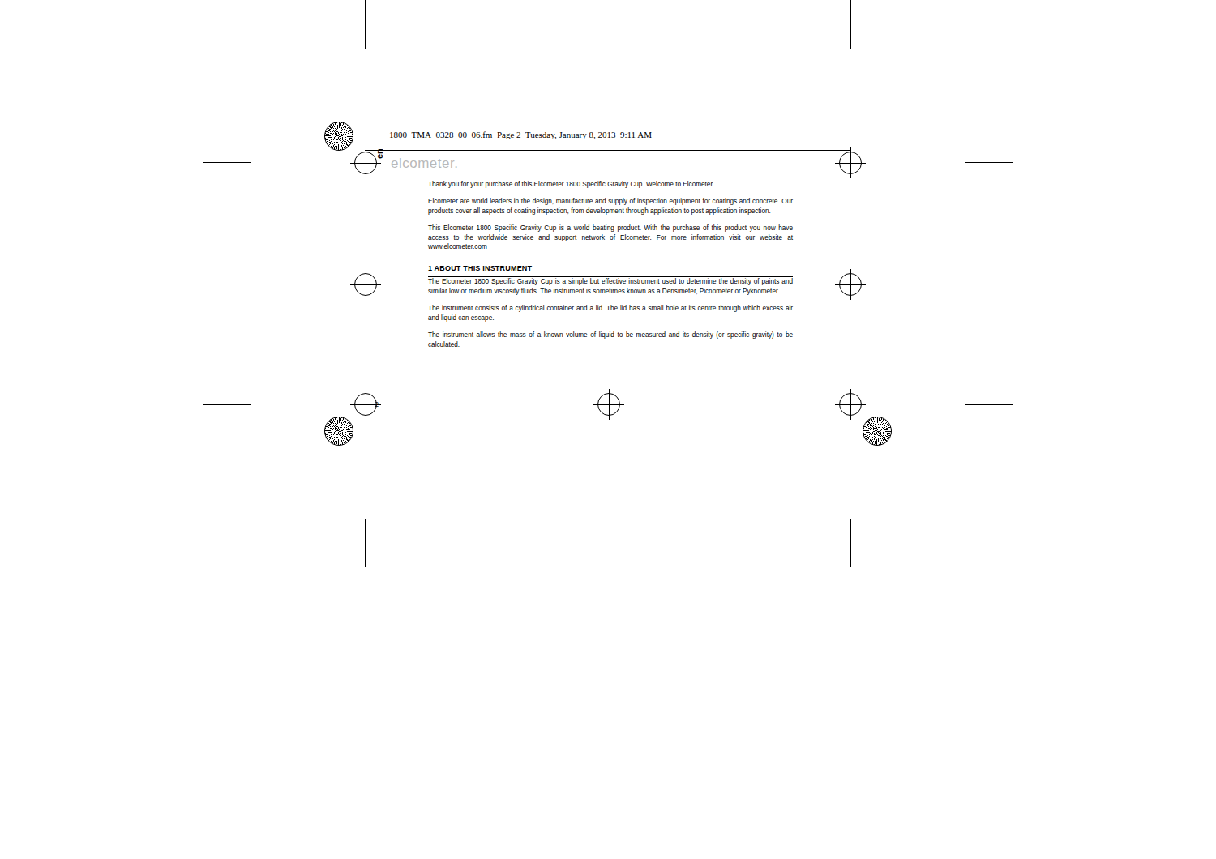1800_TMA_0328_00_06.fm Page 2 Tuesday, January 8, 2013 9:11 AM
en
elcometer.
Thank you for your purchase of this Elcometer 1800 Specific Gravity Cup. Welcome to Elcometer.
Elcometer are world leaders in the design, manufacture and supply of inspection equipment for coatings and concrete. Our products cover all aspects of coating inspection, from development through application to post application inspection.
This Elcometer 1800 Specific Gravity Cup is a world beating product. With the purchase of this product you now have access to the worldwide service and support network of Elcometer. For more information visit our website at www.elcometer.com
1 ABOUT THIS INSTRUMENT
The Elcometer 1800 Specific Gravity Cup is a simple but effective instrument used to determine the density of paints and similar low or medium viscosity fluids. The instrument is sometimes known as a Densimeter, Picnometer or Pyknometer.
The instrument consists of a cylindrical container and a lid. The lid has a small hole at its centre through which excess air and liquid can escape.
The instrument allows the mass of a known volume of liquid to be measured and its density (or specific gravity) to be calculated.
2